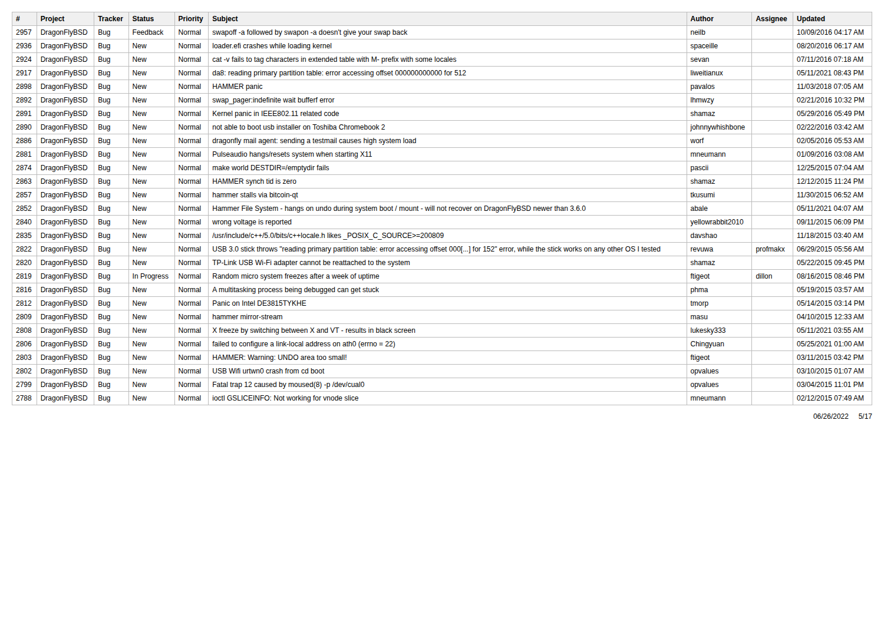| # | Project | Tracker | Status | Priority | Subject | Author | Assignee | Updated |
| --- | --- | --- | --- | --- | --- | --- | --- | --- |
| 2957 | DragonFlyBSD | Bug | Feedback | Normal | swapoff -a followed by swapon -a doesn't give your swap back | neilb | | 10/09/2016 04:17 AM |
| 2936 | DragonFlyBSD | Bug | New | Normal | loader.efi crashes while loading kernel | spaceille | | 08/20/2016 06:17 AM |
| 2924 | DragonFlyBSD | Bug | New | Normal | cat -v fails to tag characters in extended table with M- prefix with some locales | sevan | | 07/11/2016 07:18 AM |
| 2917 | DragonFlyBSD | Bug | New | Normal | da8: reading primary partition table: error accessing offset 000000000000 for 512 | liweitianux | | 05/11/2021 08:43 PM |
| 2898 | DragonFlyBSD | Bug | New | Normal | HAMMER panic | pavalos | | 11/03/2018 07:05 AM |
| 2892 | DragonFlyBSD | Bug | New | Normal | swap_pager:indefinite wait bufferf error | lhmwzy | | 02/21/2016 10:32 PM |
| 2891 | DragonFlyBSD | Bug | New | Normal | Kernel panic in IEEE802.11 related code | shamaz | | 05/29/2016 05:49 PM |
| 2890 | DragonFlyBSD | Bug | New | Normal | not able to boot usb installer on Toshiba Chromebook 2 | johnnywhishbone | | 02/22/2016 03:42 AM |
| 2886 | DragonFlyBSD | Bug | New | Normal | dragonfly mail agent: sending a testmail causes high system load | worf | | 02/05/2016 05:53 AM |
| 2881 | DragonFlyBSD | Bug | New | Normal | Pulseaudio hangs/resets system when starting X11 | mneumann | | 01/09/2016 03:08 AM |
| 2874 | DragonFlyBSD | Bug | New | Normal | make world DESTDIR=/emptydir fails | pascii | | 12/25/2015 07:04 AM |
| 2863 | DragonFlyBSD | Bug | New | Normal | HAMMER synch tid is zero | shamaz | | 12/12/2015 11:24 PM |
| 2857 | DragonFlyBSD | Bug | New | Normal | hammer stalls via bitcoin-qt | tkusumi | | 11/30/2015 06:52 AM |
| 2852 | DragonFlyBSD | Bug | New | Normal | Hammer File System - hangs on undo during system boot / mount - will not recover on DragonFlyBSD newer than 3.6.0 | abale | | 05/11/2021 04:07 AM |
| 2840 | DragonFlyBSD | Bug | New | Normal | wrong voltage is reported | yellowrabbit2010 | | 09/11/2015 06:09 PM |
| 2835 | DragonFlyBSD | Bug | New | Normal | /usr/include/c++/5.0/bits/c++locale.h likes _POSIX_C_SOURCE>=200809 | davshao | | 11/18/2015 03:40 AM |
| 2822 | DragonFlyBSD | Bug | New | Normal | USB 3.0 stick throws "reading primary partition table: error accessing offset 000[...] for 152" error, while the stick works on any other OS I tested | revuwa | profmakx | 06/29/2015 05:56 AM |
| 2820 | DragonFlyBSD | Bug | New | Normal | TP-Link USB Wi-Fi adapter cannot be reattached to the system | shamaz | | 05/22/2015 09:45 PM |
| 2819 | DragonFlyBSD | Bug | In Progress | Normal | Random micro system freezes after a week of uptime | ftigeot | dillon | 08/16/2015 08:46 PM |
| 2816 | DragonFlyBSD | Bug | New | Normal | A multitasking process being debugged can get stuck | phma | | 05/19/2015 03:57 AM |
| 2812 | DragonFlyBSD | Bug | New | Normal | Panic on Intel DE3815TYKHE | tmorp | | 05/14/2015 03:14 PM |
| 2809 | DragonFlyBSD | Bug | New | Normal | hammer mirror-stream | masu | | 04/10/2015 12:33 AM |
| 2808 | DragonFlyBSD | Bug | New | Normal | X freeze by switching between X and VT - results in black screen | lukesky333 | | 05/11/2021 03:55 AM |
| 2806 | DragonFlyBSD | Bug | New | Normal | failed to configure a link-local address on ath0 (errno = 22) | Chingyuan | | 05/25/2021 01:00 AM |
| 2803 | DragonFlyBSD | Bug | New | Normal | HAMMER: Warning: UNDO area too small! | ftigeot | | 03/11/2015 03:42 PM |
| 2802 | DragonFlyBSD | Bug | New | Normal | USB Wifi urtwn0 crash from cd boot | opvalues | | 03/10/2015 01:07 AM |
| 2799 | DragonFlyBSD | Bug | New | Normal | Fatal trap 12 caused by moused(8) -p /dev/cual0 | opvalues | | 03/04/2015 11:01 PM |
| 2788 | DragonFlyBSD | Bug | New | Normal | ioctl GSLICEINFO: Not working for vnode slice | mneumann | | 02/12/2015 07:49 AM |
06/26/2022 5/17